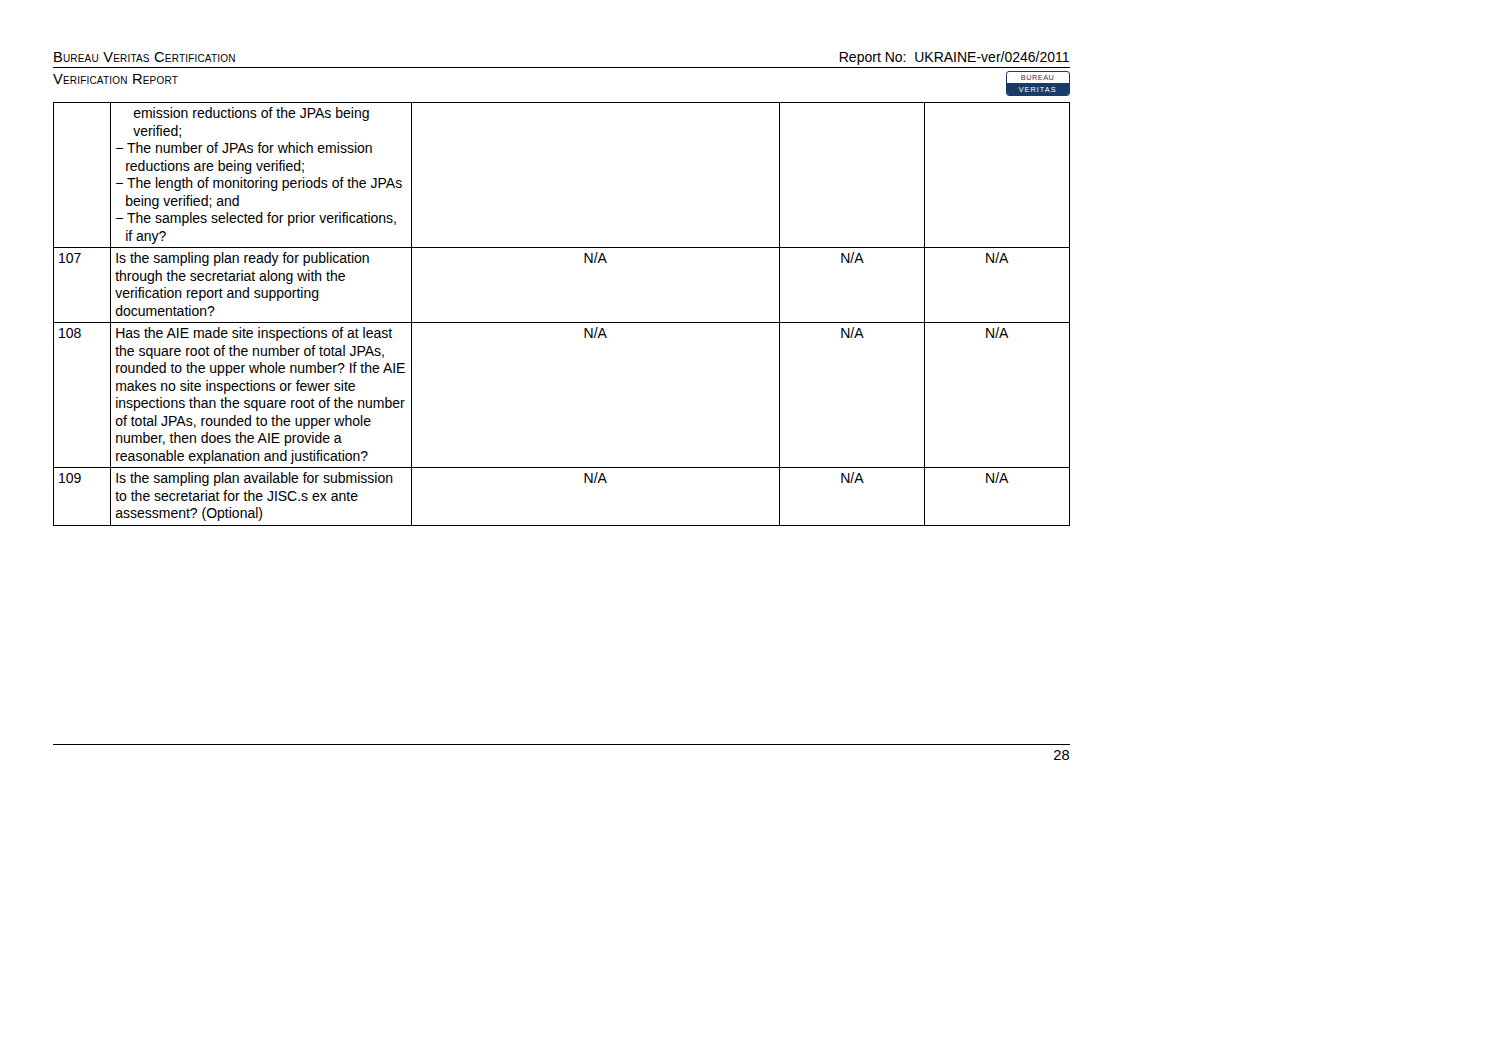Bureau Veritas Certification
Report No: UKRAINE-ver/0246/2011
Verification Report
BUREAU
VERITAS
| | emission reductions of the JPAs being verified; − The number of JPAs for which emission reductions are being verified; − The length of monitoring periods of the JPAs being verified; and − The samples selected for prior verifications, if any? | | | |
| 107 | Is the sampling plan ready for publication through the secretariat along with the verification report and supporting documentation? | N/A | N/A | N/A |
| 108 | Has the AIE made site inspections of at least the square root of the number of total JPAs, rounded to the upper whole number? If the AIE makes no site inspections or fewer site inspections than the square root of the number of total JPAs, rounded to the upper whole number, then does the AIE provide a reasonable explanation and justification? | N/A | N/A | N/A |
| 109 | Is the sampling plan available for submission to the secretariat for the JISC.s ex ante assessment? (Optional) | N/A | N/A | N/A |
28